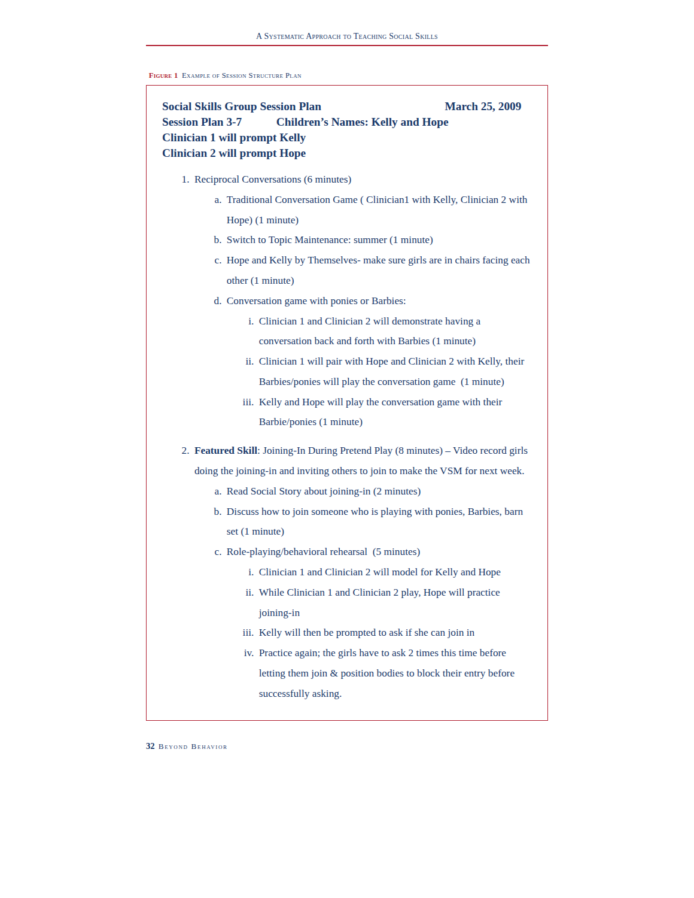A Systematic Approach to Teaching Social Skills
Figure 1 Example of Session Structure Plan
Social Skills Group Session Plan March 25, 2009 Session Plan 3-7 Children’s Names: Kelly and Hope Clinician 1 will prompt Kelly Clinician 2 will prompt Hope
Reciprocal Conversations (6 minutes)
Traditional Conversation Game ( Clinician1 with Kelly, Clinician 2 with Hope) (1 minute)
Switch to Topic Maintenance: summer (1 minute)
Hope and Kelly by Themselves- make sure girls are in chairs facing each other (1 minute)
Conversation game with ponies or Barbies:
Clinician 1 and Clinician 2 will demonstrate having a conversation back and forth with Barbies (1 minute)
Clinician 1 will pair with Hope and Clinician 2 with Kelly, their Barbies/ponies will play the conversation game (1 minute)
Kelly and Hope will play the conversation game with their Barbie/ponies (1 minute)
Featured Skill: Joining-In During Pretend Play (8 minutes) – Video record girls doing the joining-in and inviting others to join to make the VSM for next week.
Read Social Story about joining-in (2 minutes)
Discuss how to join someone who is playing with ponies, Barbies, barn set (1 minute)
Role-playing/behavioral rehearsal (5 minutes)
Clinician 1 and Clinician 2 will model for Kelly and Hope
While Clinician 1 and Clinician 2 play, Hope will practice joining-in
Kelly will then be prompted to ask if she can join in
Practice again; the girls have to ask 2 times this time before letting them join & position bodies to block their entry before successfully asking.
32 Beyond Behavior